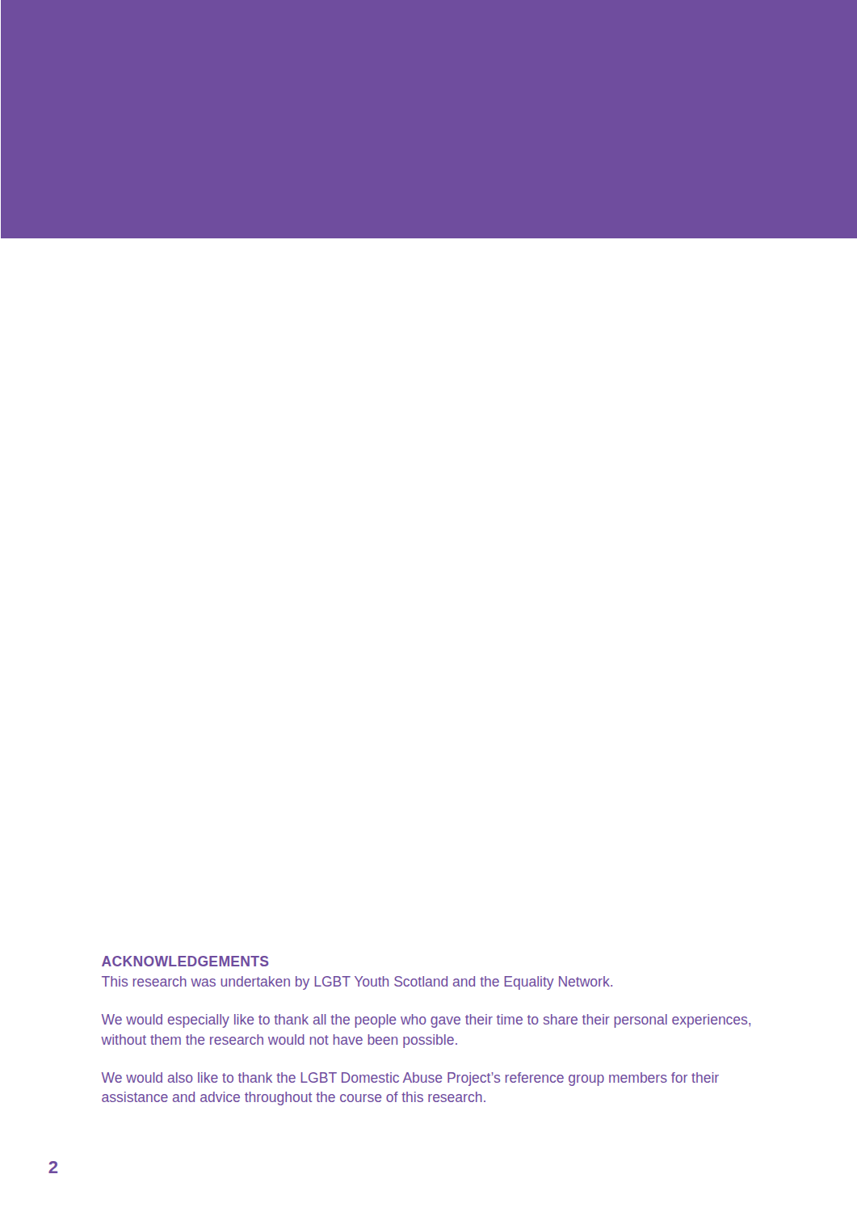Acknowledgements
This research was undertaken by LGBT Youth Scotland and the Equality Network.
We would especially like to thank all the people who gave their time to share their personal experiences, without them the research would not have been possible.
We would also like to thank the LGBT Domestic Abuse Project’s reference group members for their assistance and advice throughout the course of this research.
2